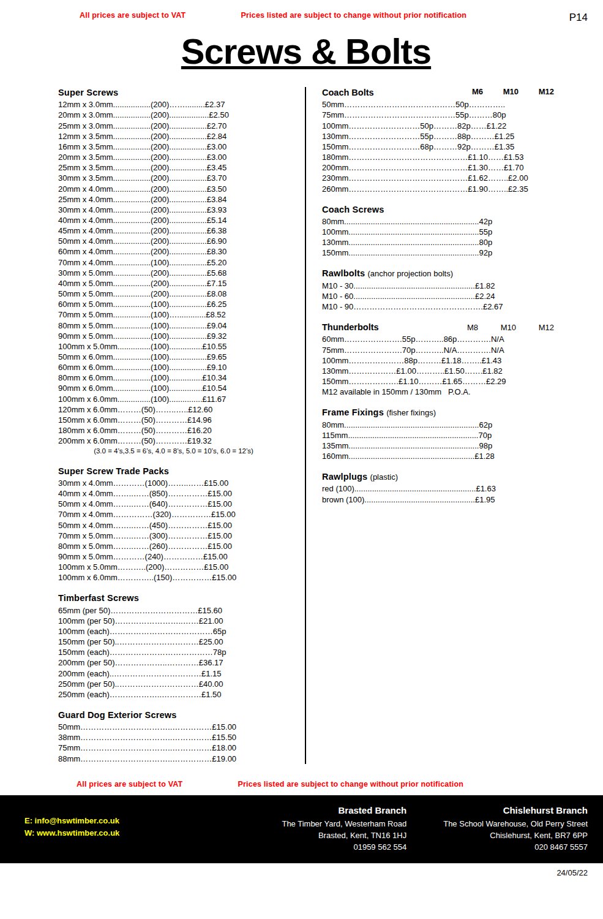All prices are subject to VAT
Prices listed are subject to change without prior notification
P14
Screws & Bolts
Super Screws
12mm x 3.0mm.................(200)…….........£2.37
20mm x 3.0mm.................(200)..................£2.50
25mm x 3.0mm.................(200).................£2.70
12mm x 3.5mm.................(200).................£2.84
16mm x 3.5mm.................(200).................£3.00
20mm x 3.5mm.................(200).................£3.00
25mm x 3.5mm.................(200).................£3.45
30mm x 3.5mm.................(200).................£3.70
20mm x 4.0mm.................(200).................£3.50
25mm x 4.0mm.................(200).................£3.84
30mm x 4.0mm.................(200).................£3.93
40mm x 4.0mm.................(200).................£5.14
45mm x 4.0mm.................(200).................£6.38
50mm x 4.0mm.................(200).................£6.90
60mm x 4.0mm.................(200).................£8.30
70mm x 4.0mm.................(100).................£5.20
30mm x 5.0mm.................(200).................£5.68
40mm x 5.0mm.................(200).................£7.15
50mm x 5.0mm.................(200).................£8.08
60mm x 5.0mm.................(100).................£6.25
70mm x 5.0mm.................(100)….............£8.52
80mm x 5.0mm.................(100).................£9.04
90mm x 5.0mm.................(100).................£9.32
100mm x 5.0mm...............(100)...............£10.55
50mm x 6.0mm.................(100).................£9.65
60mm x 6.0mm.................(100).................£9.10
80mm x 6.0mm.................(100)...............£10.34
90mm x 6.0mm.................(100)...............£10.54
100mm x 6.0mm...............(100)...............£11.67
120mm x 6.0mm………(50)……..…..£12.60
150mm x 6.0mm………(50)…………£14.96
180mm x 6.0mm………(50)…………£16.20
200mm x 6.0mm………(50)…………£19.32
(3.0 = 4’s,3.5 = 6’s, 4.0 = 8’s, 5.0 = 10’s, 6.0 = 12’s)
Super Screw Trade Packs
30mm x 4.0mm…………(1000)……..……£15.00
40mm x 4.0mm……..……(850)……………£15.00
50mm x 4.0mm……..……(640)……………£15.00
70mm x 4.0mm……………(320)……………£15.00
50mm x 4.0mm……..……(450)……………£15.00
70mm x 5.0mm……..……(300)……………£15.00
80mm x 5.0mm……..……(260)……………£15.00
90mm x 5.0mm…………(240)……………£15.00
100mm x 5.0mm………..(200)……………£15.00
100mm x 6.0mm…………..(150)……………£15.00
Timberfast Screws
65mm (per 50)……………………………£15.60
100mm (per 50)……………………..……£21.00
100mm (each)…………………………………65p
150mm (per 50)..…………………………£25.00
150mm (each)…………………………………78p
200mm (per 50)………………..…………£36.17
200mm (each)..……………………………£1.15
250mm (per 50)..…………………………£40.00
250mm (each)………………..……………£1.50
Guard Dog Exterior Screws
50mm……………………………..……………£15.00
38mm……………………………..……………£15.50
75mm……………………………..……………£18.00
88mm……………………………..……………£19.00
Coach Bolts M6 M10 M12
50mm……………………………………50p…………..
75mm……………………………………55p………80p
100mm………………………50p………82p……£1.22
130mm………………………55p………88p………£1.25
150mm………………………68p………92p………£1.35
180mm………………………………………£1.10……£1.53
200mm………………………………………£1.30……£1.70
230mm………………………………………£1.62……..£2.00
260mm………………………………………£1.90……..£2.35
Coach Screws
80mm.............................................................42p
100mm...........................................................55p
130mm...........................................................80p
150mm...........................................................92p
Rawlbolts (anchor projection bolts)
M10 - 30.......................................................£1.82
M10 - 60.......................................................£2.24
M10 - 90………………………………………….£2.67
Thunderbolts M8 M10 M12
60mm………………….55p………..86p………….N/A
75mm………………….70p………..N/A………….N/A
100mm…………………88p………£1.18……..£1.43
130mm………………£1.00………..£1.50…….£1.82
150mm……………….£1.10………£1.65………£2.29
M12 available in 150mm / 130mm P.O.A.
Frame Fixings (fisher fixings)
80mm.............................................................62p
115mm...........................................................70p
135mm...........................................................98p
160mm.........................................................£1.28
Rawlplugs (plastic)
red (100).......................................................£1.63
brown (100)..................................................£1.95
All prices are subject to VAT
Prices listed are subject to change without prior notification
E: info@hswtimber.co.uk
W: www.hswtimber.co.uk
Brasted Branch
The Timber Yard, Westerham Road
Brasted, Kent, TN16 1HJ
01959 562 554
Chislehurst Branch
The School Warehouse, Old Perry Street
Chislehurst, Kent, BR7 6PP
020 8467 5557
24/05/22